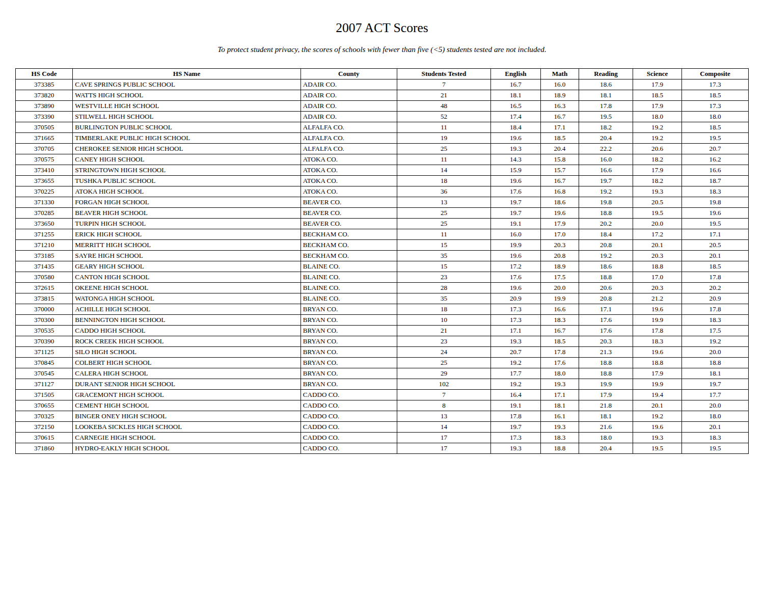2007 ACT Scores
To protect student privacy, the scores of schools with fewer than five (<5) students tested are not included.
| HS Code | HS Name | County | Students Tested | English | Math | Reading | Science | Composite |
| --- | --- | --- | --- | --- | --- | --- | --- | --- |
| 373385 | CAVE SPRINGS PUBLIC SCHOOL | ADAIR CO. | 7 | 16.7 | 16.0 | 18.6 | 17.9 | 17.3 |
| 373820 | WATTS HIGH SCHOOL | ADAIR CO. | 21 | 18.1 | 18.9 | 18.1 | 18.5 | 18.5 |
| 373890 | WESTVILLE HIGH SCHOOL | ADAIR CO. | 48 | 16.5 | 16.3 | 17.8 | 17.9 | 17.3 |
| 373390 | STILWELL HIGH SCHOOL | ADAIR CO. | 52 | 17.4 | 16.7 | 19.5 | 18.0 | 18.0 |
| 370505 | BURLINGTON PUBLIC SCHOOL | ALFALFA CO. | 11 | 18.4 | 17.1 | 18.2 | 19.2 | 18.5 |
| 371665 | TIMBERLAKE PUBLIC HIGH SCHOOL | ALFALFA CO. | 19 | 19.6 | 18.5 | 20.4 | 19.2 | 19.5 |
| 370705 | CHEROKEE SENIOR HIGH SCHOOL | ALFALFA CO. | 25 | 19.3 | 20.4 | 22.2 | 20.6 | 20.7 |
| 370575 | CANEY HIGH SCHOOL | ATOKA CO. | 11 | 14.3 | 15.8 | 16.0 | 18.2 | 16.2 |
| 373410 | STRINGTOWN HIGH SCHOOL | ATOKA CO. | 14 | 15.9 | 15.7 | 16.6 | 17.9 | 16.6 |
| 373655 | TUSHKA PUBLIC SCHOOL | ATOKA CO. | 18 | 19.6 | 16.7 | 19.7 | 18.2 | 18.7 |
| 370225 | ATOKA HIGH SCHOOL | ATOKA CO. | 36 | 17.6 | 16.8 | 19.2 | 19.3 | 18.3 |
| 371330 | FORGAN HIGH SCHOOL | BEAVER CO. | 13 | 19.7 | 18.6 | 19.8 | 20.5 | 19.8 |
| 370285 | BEAVER HIGH SCHOOL | BEAVER CO. | 25 | 19.7 | 19.6 | 18.8 | 19.5 | 19.6 |
| 373650 | TURPIN HIGH SCHOOL | BEAVER CO. | 25 | 19.1 | 17.9 | 20.2 | 20.0 | 19.5 |
| 371255 | ERICK HIGH SCHOOL | BECKHAM CO. | 11 | 16.0 | 17.0 | 18.4 | 17.2 | 17.1 |
| 371210 | MERRITT HIGH SCHOOL | BECKHAM CO. | 15 | 19.9 | 20.3 | 20.8 | 20.1 | 20.5 |
| 373185 | SAYRE HIGH SCHOOL | BECKHAM CO. | 35 | 19.6 | 20.8 | 19.2 | 20.3 | 20.1 |
| 371435 | GEARY HIGH SCHOOL | BLAINE CO. | 15 | 17.2 | 18.9 | 18.6 | 18.8 | 18.5 |
| 370580 | CANTON HIGH SCHOOL | BLAINE CO. | 23 | 17.6 | 17.5 | 18.8 | 17.0 | 17.8 |
| 372615 | OKEENE HIGH SCHOOL | BLAINE CO. | 28 | 19.6 | 20.0 | 20.6 | 20.3 | 20.2 |
| 373815 | WATONGA HIGH SCHOOL | BLAINE CO. | 35 | 20.9 | 19.9 | 20.8 | 21.2 | 20.9 |
| 370000 | ACHILLE HIGH SCHOOL | BRYAN CO. | 18 | 17.3 | 16.6 | 17.1 | 19.6 | 17.8 |
| 370300 | BENNINGTON HIGH SCHOOL | BRYAN CO. | 10 | 17.3 | 18.3 | 17.6 | 19.9 | 18.3 |
| 370535 | CADDO HIGH SCHOOL | BRYAN CO. | 21 | 17.1 | 16.7 | 17.6 | 17.8 | 17.5 |
| 370390 | ROCK CREEK HIGH SCHOOL | BRYAN CO. | 23 | 19.3 | 18.5 | 20.3 | 18.3 | 19.2 |
| 371125 | SILO HIGH SCHOOL | BRYAN CO. | 24 | 20.7 | 17.8 | 21.3 | 19.6 | 20.0 |
| 370845 | COLBERT HIGH SCHOOL | BRYAN CO. | 25 | 19.2 | 17.6 | 18.8 | 18.8 | 18.8 |
| 370545 | CALERA HIGH SCHOOL | BRYAN CO. | 29 | 17.7 | 18.0 | 18.8 | 17.9 | 18.1 |
| 371127 | DURANT SENIOR HIGH SCHOOL | BRYAN CO. | 102 | 19.2 | 19.3 | 19.9 | 19.9 | 19.7 |
| 371505 | GRACEMONT HIGH SCHOOL | CADDO CO. | 7 | 16.4 | 17.1 | 17.9 | 19.4 | 17.7 |
| 370655 | CEMENT HIGH SCHOOL | CADDO CO. | 8 | 19.1 | 18.1 | 21.8 | 20.1 | 20.0 |
| 370325 | BINGER ONEY HIGH SCHOOL | CADDO CO. | 13 | 17.8 | 16.1 | 18.1 | 19.2 | 18.0 |
| 372150 | LOOKEBA SICKLES HIGH SCHOOL | CADDO CO. | 14 | 19.7 | 19.3 | 21.6 | 19.6 | 20.1 |
| 370615 | CARNEGIE HIGH SCHOOL | CADDO CO. | 17 | 17.3 | 18.3 | 18.0 | 19.3 | 18.3 |
| 371860 | HYDRO-EAKLY HIGH SCHOOL | CADDO CO. | 17 | 19.3 | 18.8 | 20.4 | 19.5 | 19.5 |